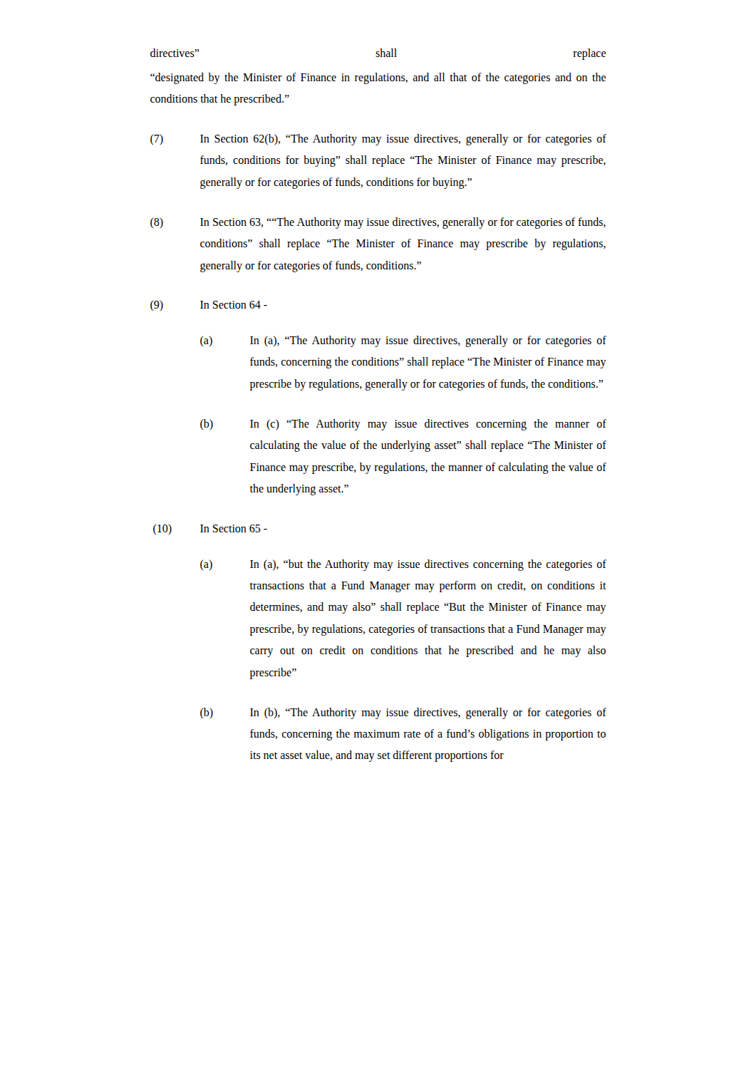directives” shall replace
“designated by the Minister of Finance in regulations, and all that of the categories and on the conditions that he prescribed.”
(7)
In Section 62(b), “The Authority may issue directives, generally or for categories of funds, conditions for buying” shall replace “The Minister of Finance may prescribe, generally or for categories of funds, conditions for buying.”
(8)
In Section 63, ““The Authority may issue directives, generally or for categories of funds, conditions” shall replace “The Minister of Finance may prescribe by regulations, generally or for categories of funds, conditions.”
(9)
In Section 64 -
(a)
In (a), “The Authority may issue directives, generally or for categories of funds, concerning the conditions” shall replace “The Minister of Finance may prescribe by regulations, generally or for categories of funds, the conditions.”
(b)
In (c) “The Authority may issue directives concerning the manner of calculating the value of the underlying asset” shall replace “The Minister of Finance may prescribe, by regulations, the manner of calculating the value of the underlying asset.”
(10)
In Section 65 -
(a)
In (a), “but the Authority may issue directives concerning the categories of transactions that a Fund Manager may perform on credit, on conditions it determines, and may also” shall replace “But the Minister of Finance may prescribe, by regulations, categories of transactions that a Fund Manager may carry out on credit on conditions that he prescribed and he may also prescribe”
(b)
In (b), “The Authority may issue directives, generally or for categories of funds, concerning the maximum rate of a fund’s obligations in proportion to its net asset value, and may set different proportions for